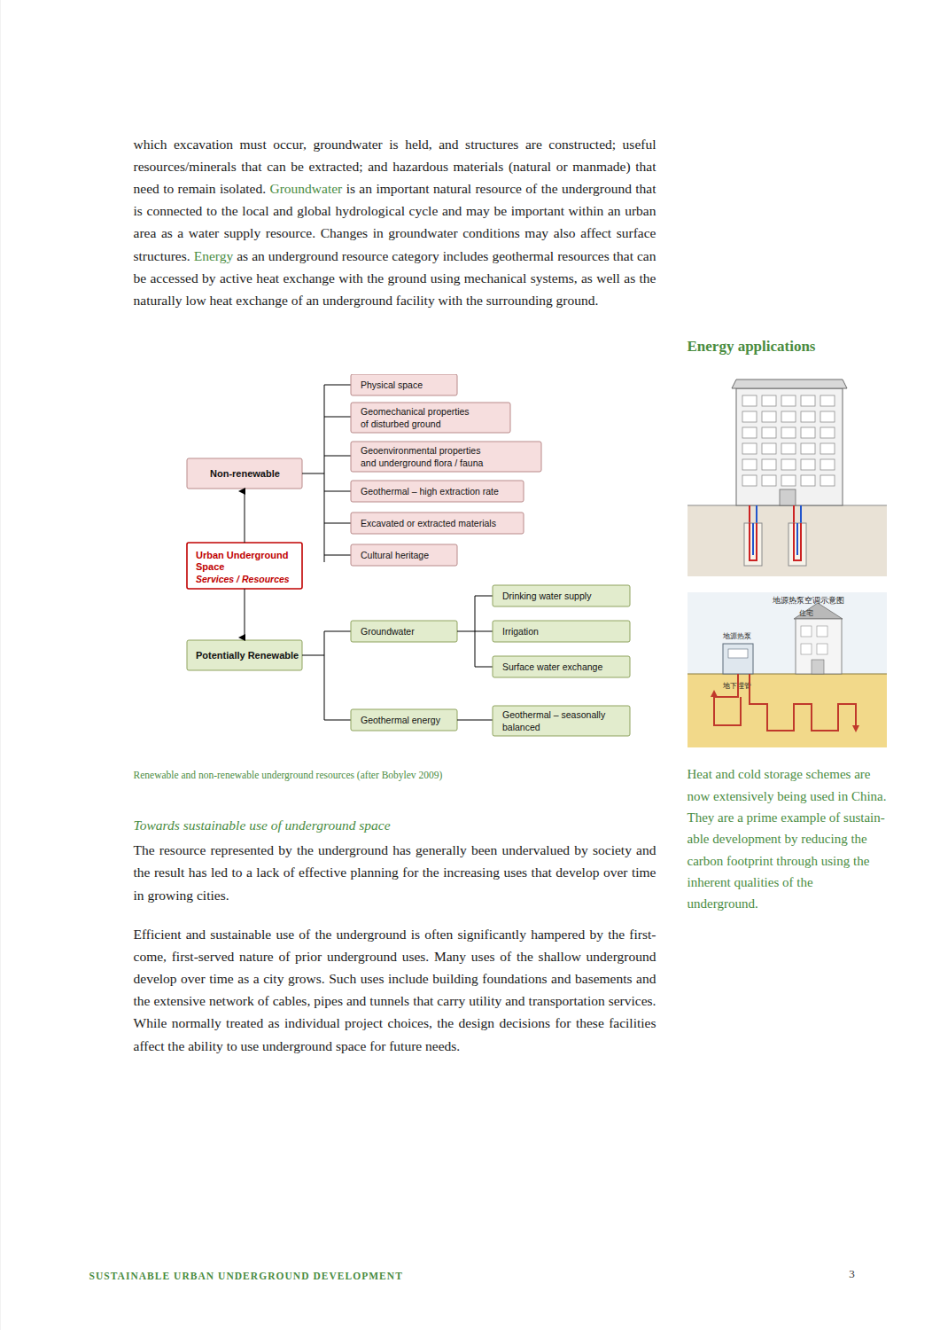which excavation must occur, groundwater is held, and structures are constructed; useful resources/minerals that can be extracted; and hazardous materials (natural or manmade) that need to remain isolated. Groundwater is an important natural resource of the underground that is connected to the local and global hydrological cycle and may be important within an urban area as a water supply resource. Changes in groundwater conditions may also affect surface structures. Energy as an underground resource category includes geothermal resources that can be accessed by active heat exchange with the ground using mechanical systems, as well as the naturally low heat exchange of an underground facility with the surrounding ground.
Urban Underground Space Services / Resources Non-renewable Potentially Renewable Physical space Geomechanical properties of disturbed ground Geoenvironmental properties and underground flora / fauna Geothermal – high extraction rate Excavated or extracted materials Cultural heritage Groundwater Drinking water supply Irrigation Surface water exchange Geothermal energy Geothermal – seasonally balanced
Renewable and non-renewable underground resources (after Bobylev 2009)
Towards sustainable use of underground space
The resource represented by the underground has generally been undervalued by society and the result has led to a lack of effective planning for the increasing uses that develop over time in growing cities.
Efficient and sustainable use of the underground is often significantly hampered by the first-come, first-served nature of prior underground uses. Many uses of the shallow underground develop over time as a city grows. Such uses include building foundations and basements and the extensive network of cables, pipes and tunnels that carry utility and transportation services. While normally treated as individual project choices, the design decisions for these facilities affect the ability to use underground space for future needs.
Energy applications
地源热泵空调示意图 地源热泵 住宅 地下埋管
Heat and cold storage schemes are now extensively being used in China. They are a prime example of sustainable development by reducing the carbon footprint through using the inherent qualities of the underground.
Sustainable Urban Underground Development
3